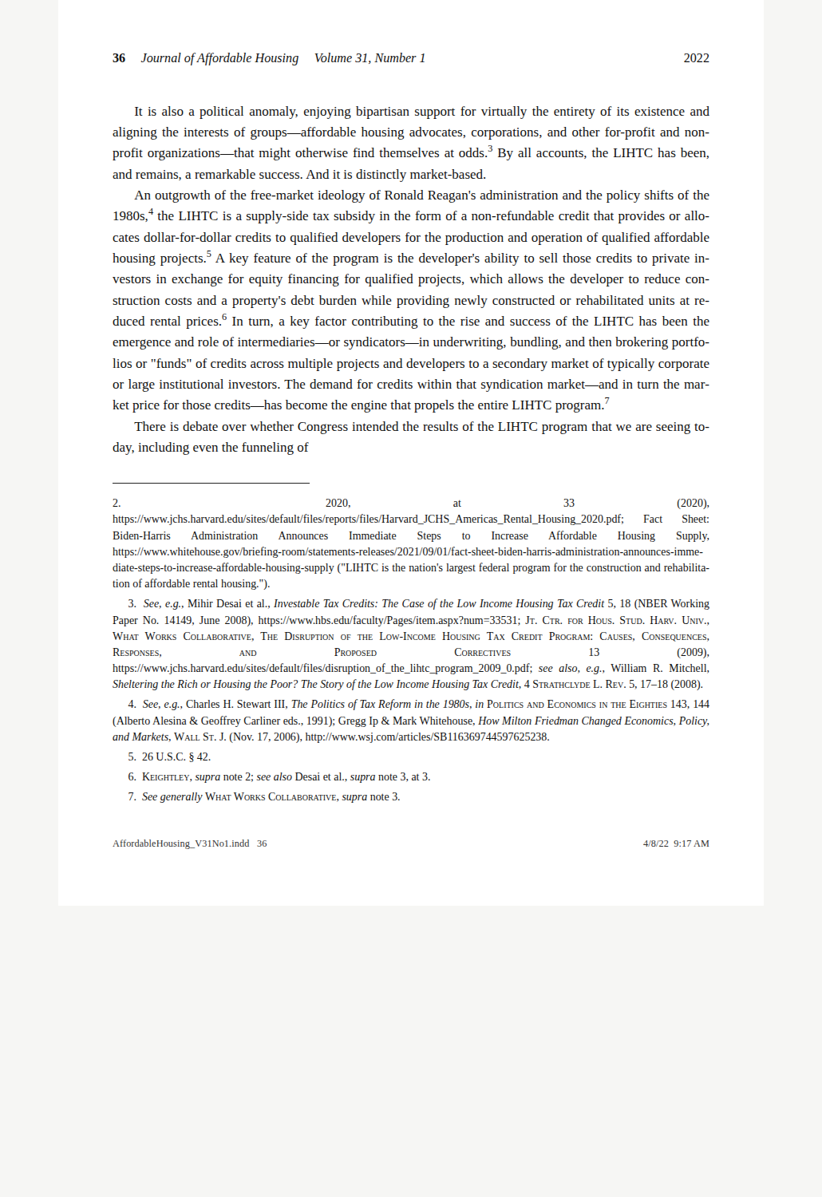36 Journal of Affordable Housing Volume 31, Number 1 2022
It is also a political anomaly, enjoying bipartisan support for virtually the entirety of its existence and aligning the interests of groups—affordable housing advocates, corporations, and other for-profit and nonprofit organizations—that might otherwise find themselves at odds.3 By all accounts, the LIHTC has been, and remains, a remarkable success. And it is distinctly market-based.
An outgrowth of the free-market ideology of Ronald Reagan's administration and the policy shifts of the 1980s,4 the LIHTC is a supply-side tax subsidy in the form of a non-refundable credit that provides or allocates dollar-for-dollar credits to qualified developers for the production and operation of qualified affordable housing projects.5 A key feature of the program is the developer's ability to sell those credits to private investors in exchange for equity financing for qualified projects, which allows the developer to reduce construction costs and a property's debt burden while providing newly constructed or rehabilitated units at reduced rental prices.6 In turn, a key factor contributing to the rise and success of the LIHTC has been the emergence and role of intermediaries—or syndicators—in underwriting, bundling, and then brokering portfolios or "funds" of credits across multiple projects and developers to a secondary market of typically corporate or large institutional investors. The demand for credits within that syndication market—and in turn the market price for those credits—has become the engine that propels the entire LIHTC program.7
There is debate over whether Congress intended the results of the LIHTC program that we are seeing today, including even the funneling of
2020, at 33 (2020), https://www.jchs.harvard.edu/sites/default/files/reports/files/Harvard_JCHS_Americas_Rental_Housing_2020.pdf; Fact Sheet: Biden-Harris Administration Announces Immediate Steps to Increase Affordable Housing Supply, https://www.whitehouse.gov/briefing-room/statements-releases/2021/09/01/fact-sheet-biden-harris-administration-announces-immediate-steps-to-increase-affordable-housing-supply ("LIHTC is the nation's largest federal program for the construction and rehabilitation of affordable rental housing.").
See, e.g., Mihir Desai et al., Investable Tax Credits: The Case of the Low Income Housing Tax Credit 5, 18 (NBER Working Paper No. 14149, June 2008), https://www.hbs.edu/faculty/Pages/item.aspx?num=33531; Jt. Ctr. for Hous. Stud. Harv. Univ., What Works Collaborative, The Disruption of the Low-Income Housing Tax Credit Program: Causes, Consequences, Responses, and Proposed Correctives 13 (2009), https://www.jchs.harvard.edu/sites/default/files/disruption_of_the_lihtc_program_2009_0.pdf; see also, e.g., William R. Mitchell, Sheltering the Rich or Housing the Poor? The Story of the Low Income Housing Tax Credit, 4 Strathclyde L. Rev. 5, 17–18 (2008).
See, e.g., Charles H. Stewart III, The Politics of Tax Reform in the 1980s, in Politics and Economics in the Eighties 143, 144 (Alberto Alesina & Geoffrey Carliner eds., 1991); Gregg Ip & Mark Whitehouse, How Milton Friedman Changed Economics, Policy, and Markets, Wall St. J. (Nov. 17, 2006), http://www.wsj.com/articles/SB116369744597625238.
26 U.S.C. § 42.
Keightley, supra note 2; see also Desai et al., supra note 3, at 3.
See generally What Works Collaborative, supra note 3.
AffordableHousing_V31No1.indd 36 4/8/22 9:17 AM